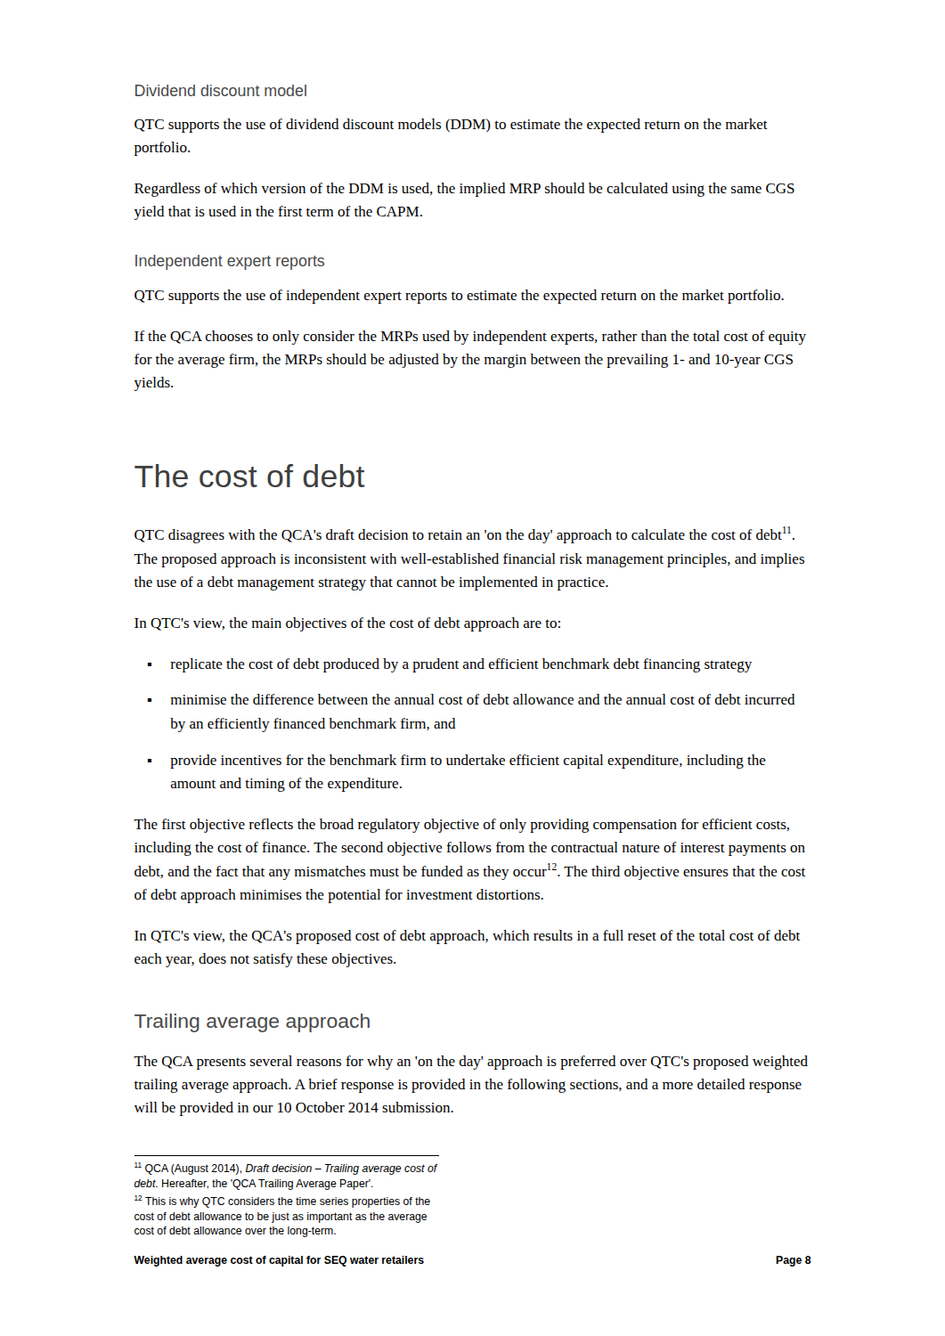Dividend discount model
QTC supports the use of dividend discount models (DDM) to estimate the expected return on the market portfolio.
Regardless of which version of the DDM is used, the implied MRP should be calculated using the same CGS yield that is used in the first term of the CAPM.
Independent expert reports
QTC supports the use of independent expert reports to estimate the expected return on the market portfolio.
If the QCA chooses to only consider the MRPs used by independent experts, rather than the total cost of equity for the average firm, the MRPs should be adjusted by the margin between the prevailing 1- and 10-year CGS yields.
The cost of debt
QTC disagrees with the QCA's draft decision to retain an 'on the day' approach to calculate the cost of debt11. The proposed approach is inconsistent with well-established financial risk management principles, and implies the use of a debt management strategy that cannot be implemented in practice.
In QTC's view, the main objectives of the cost of debt approach are to:
replicate the cost of debt produced by a prudent and efficient benchmark debt financing strategy
minimise the difference between the annual cost of debt allowance and the annual cost of debt incurred by an efficiently financed benchmark firm, and
provide incentives for the benchmark firm to undertake efficient capital expenditure, including the amount and timing of the expenditure.
The first objective reflects the broad regulatory objective of only providing compensation for efficient costs, including the cost of finance. The second objective follows from the contractual nature of interest payments on debt, and the fact that any mismatches must be funded as they occur12. The third objective ensures that the cost of debt approach minimises the potential for investment distortions.
In QTC's view, the QCA's proposed cost of debt approach, which results in a full reset of the total cost of debt each year, does not satisfy these objectives.
Trailing average approach
The QCA presents several reasons for why an 'on the day' approach is preferred over QTC's proposed weighted trailing average approach. A brief response is provided in the following sections, and a more detailed response will be provided in our 10 October 2014 submission.
11 QCA (August 2014), Draft decision – Trailing average cost of debt. Hereafter, the 'QCA Trailing Average Paper'.
12 This is why QTC considers the time series properties of the cost of debt allowance to be just as important as the average cost of debt allowance over the long-term.
Weighted average cost of capital for SEQ water retailers Page 8